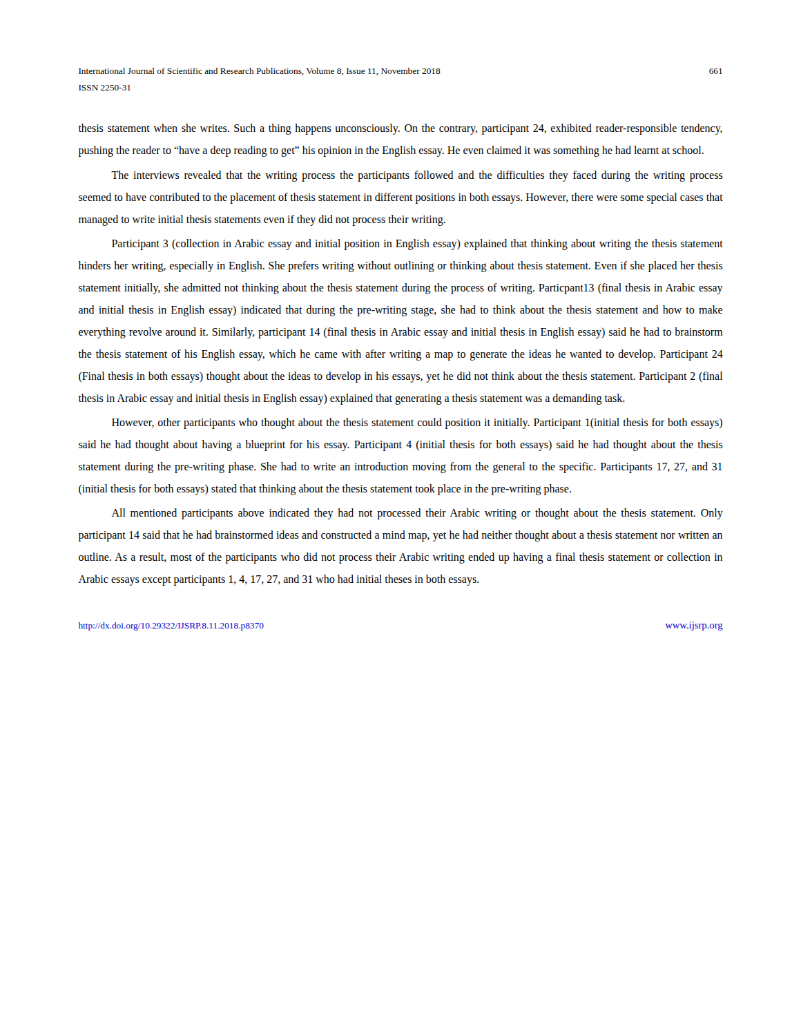International Journal of Scientific and Research Publications, Volume 8, Issue 11, November 2018 661
ISSN 2250-31
thesis statement when she writes. Such a thing happens unconsciously. On the contrary, participant 24, exhibited reader-responsible tendency, pushing the reader to “have a deep reading to get” his opinion in the English essay. He even claimed it was something he had learnt at school.
The interviews revealed that the writing process the participants followed and the difficulties they faced during the writing process seemed to have contributed to the placement of thesis statement in different positions in both essays. However, there were some special cases that managed to write initial thesis statements even if they did not process their writing.
Participant 3 (collection in Arabic essay and initial position in English essay) explained that thinking about writing the thesis statement hinders her writing, especially in English. She prefers writing without outlining or thinking about thesis statement. Even if she placed her thesis statement initially, she admitted not thinking about the thesis statement during the process of writing. Particpant13 (final thesis in Arabic essay and initial thesis in English essay) indicated that during the pre-writing stage, she had to think about the thesis statement and how to make everything revolve around it. Similarly, participant 14 (final thesis in Arabic essay and initial thesis in English essay) said he had to brainstorm the thesis statement of his English essay, which he came with after writing a map to generate the ideas he wanted to develop. Participant 24 (Final thesis in both essays) thought about the ideas to develop in his essays, yet he did not think about the thesis statement. Participant 2 (final thesis in Arabic essay and initial thesis in English essay) explained that generating a thesis statement was a demanding task.
However, other participants who thought about the thesis statement could position it initially. Participant 1(initial thesis for both essays) said he had thought about having a blueprint for his essay. Participant 4 (initial thesis for both essays) said he had thought about the thesis statement during the pre-writing phase. She had to write an introduction moving from the general to the specific. Participants 17, 27, and 31 (initial thesis for both essays) stated that thinking about the thesis statement took place in the pre-writing phase.
All mentioned participants above indicated they had not processed their Arabic writing or thought about the thesis statement. Only participant 14 said that he had brainstormed ideas and constructed a mind map, yet he had neither thought about a thesis statement nor written an outline. As a result, most of the participants who did not process their Arabic writing ended up having a final thesis statement or collection in Arabic essays except participants 1, 4, 17, 27, and 31 who had initial theses in both essays.
http://dx.doi.org/10.29322/IJSRP.8.11.2018.p8370 www.ijsrp.org